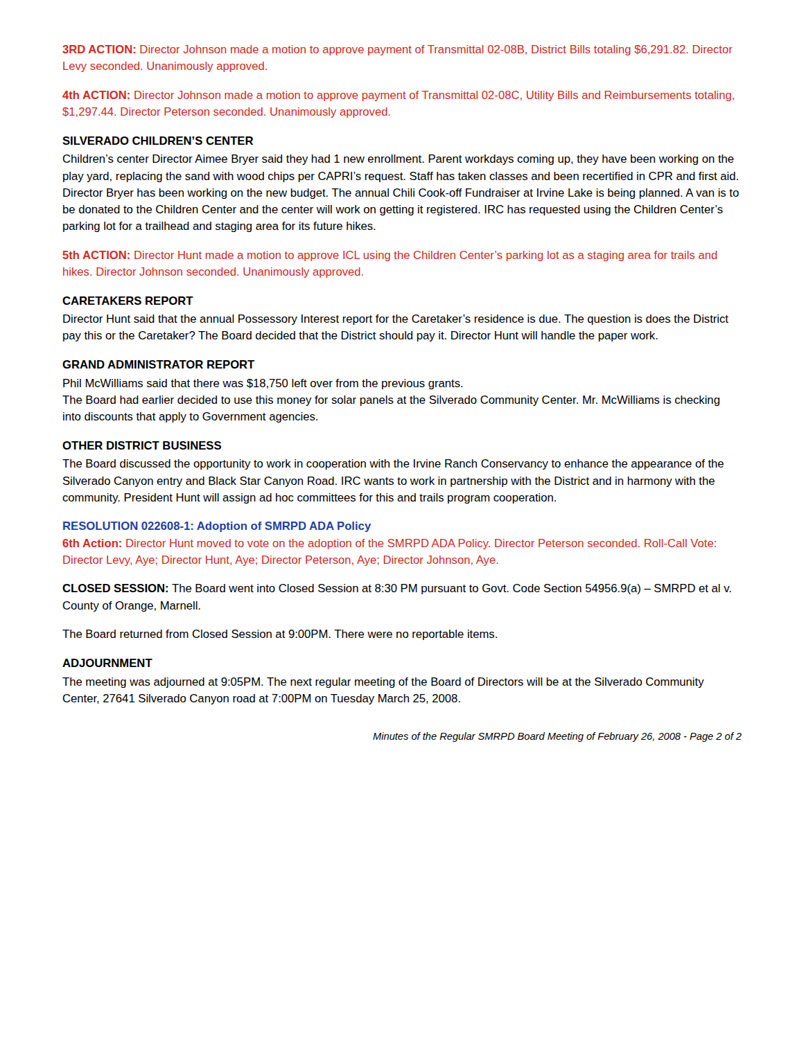3RD ACTION: Director Johnson made a motion to approve payment of Transmittal 02-08B, District Bills totaling $6,291.82. Director Levy seconded. Unanimously approved.
4th ACTION: Director Johnson made a motion to approve payment of Transmittal 02-08C, Utility Bills and Reimbursements totaling, $1,297.44. Director Peterson seconded. Unanimously approved.
Silverado Children’s Center
Children’s center Director Aimee Bryer said they had 1 new enrollment. Parent workdays coming up, they have been working on the play yard, replacing the sand with wood chips per CAPRI’s request. Staff has taken classes and been recertified in CPR and first aid. Director Bryer has been working on the new budget. The annual Chili Cook-off Fundraiser at Irvine Lake is being planned. A van is to be donated to the Children Center and the center will work on getting it registered. IRC has requested using the Children Center’s parking lot for a trailhead and staging area for its future hikes.
5th ACTION: Director Hunt made a motion to approve ICL using the Children Center’s parking lot as a staging area for trails and hikes. Director Johnson seconded. Unanimously approved.
Caretakers Report
Director Hunt said that the annual Possessory Interest report for the Caretaker’s residence is due. The question is does the District pay this or the Caretaker? The Board decided that the District should pay it. Director Hunt will handle the paper work.
Grand Administrator Report
Phil McWilliams said that there was $18,750 left over from the previous grants.
The Board had earlier decided to use this money for solar panels at the Silverado Community Center. Mr. McWilliams is checking into discounts that apply to Government agencies.
Other District Business
The Board discussed the opportunity to work in cooperation with the Irvine Ranch Conservancy to enhance the appearance of the Silverado Canyon entry and Black Star Canyon Road. IRC wants to work in partnership with the District and in harmony with the community. President Hunt will assign ad hoc committees for this and trails program cooperation.
RESOLUTION 022608-1: Adoption of SMRPD ADA Policy
6th Action: Director Hunt moved to vote on the adoption of the SMRPD ADA Policy. Director Peterson seconded. Roll-Call Vote: Director Levy, Aye; Director Hunt, Aye; Director Peterson, Aye; Director Johnson, Aye.
CLOSED SESSION: The Board went into Closed Session at 8:30 PM pursuant to Govt. Code Section 54956.9(a) – SMRPD et al v. County of Orange, Marnell.
The Board returned from Closed Session at 9:00PM. There were no reportable items.
Adjournment
The meeting was adjourned at 9:05PM. The next regular meeting of the Board of Directors will be at the Silverado Community Center, 27641 Silverado Canyon road at 7:00PM on Tuesday March 25, 2008.
Minutes of the Regular SMRPD Board Meeting of February 26, 2008 - Page 2 of 2